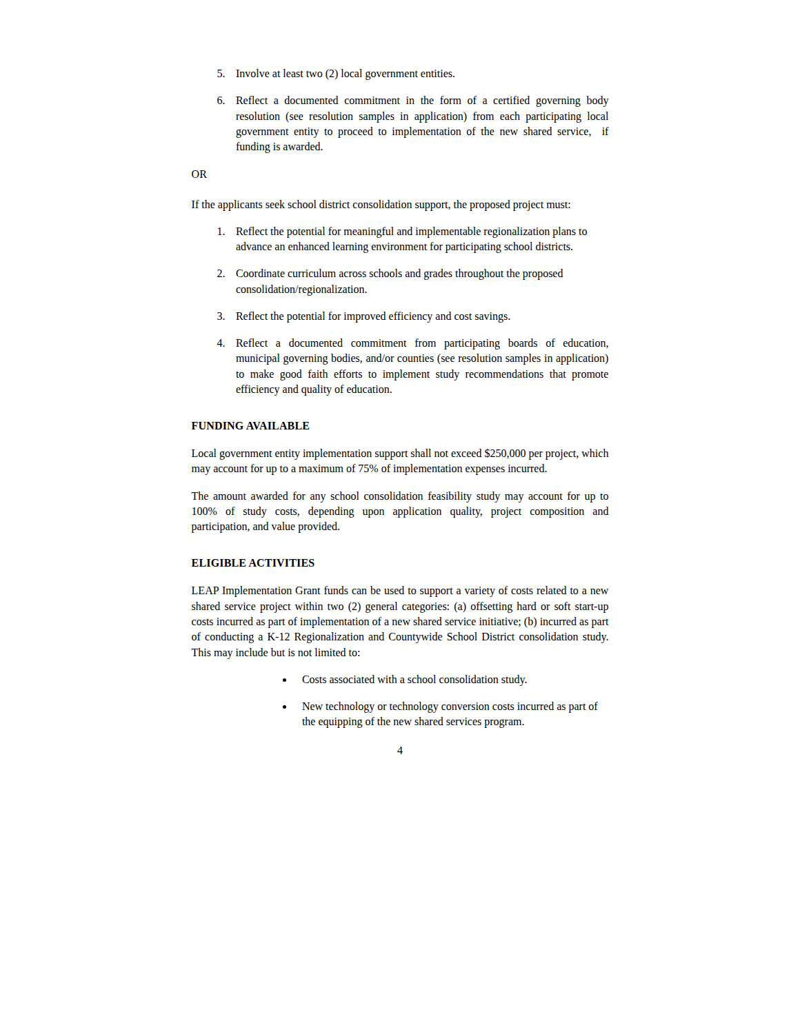Involve at least two (2) local government entities.
Reflect a documented commitment in the form of a certified governing body resolution (see resolution samples in application) from each participating local government entity to proceed to implementation of the new shared service, if funding is awarded.
OR
If the applicants seek school district consolidation support, the proposed project must:
Reflect the potential for meaningful and implementable regionalization plans to advance an enhanced learning environment for participating school districts.
Coordinate curriculum across schools and grades throughout the proposed consolidation/regionalization.
Reflect the potential for improved efficiency and cost savings.
Reflect a documented commitment from participating boards of education, municipal governing bodies, and/or counties (see resolution samples in application) to make good faith efforts to implement study recommendations that promote efficiency and quality of education.
FUNDING AVAILABLE
Local government entity implementation support shall not exceed $250,000 per project, which may account for up to a maximum of 75% of implementation expenses incurred.
The amount awarded for any school consolidation feasibility study may account for up to 100% of study costs, depending upon application quality, project composition and participation, and value provided.
ELIGIBLE ACTIVITIES
LEAP Implementation Grant funds can be used to support a variety of costs related to a new shared service project within two (2) general categories: (a) offsetting hard or soft start-up costs incurred as part of implementation of a new shared service initiative; (b) incurred as part of conducting a K-12 Regionalization and Countywide School District consolidation study. This may include but is not limited to:
Costs associated with a school consolidation study.
New technology or technology conversion costs incurred as part of the equipping of the new shared services program.
4